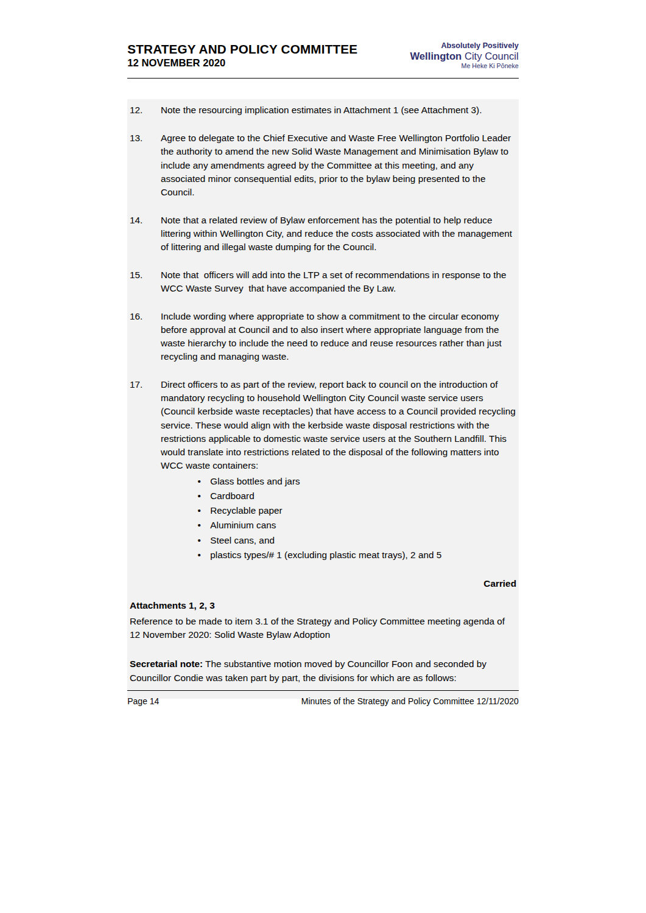STRATEGY AND POLICY COMMITTEE
12 NOVEMBER 2020
Absolutely Positively
Wellington City Council
Me Heke Ki Pōneke
12. Note the resourcing implication estimates in Attachment 1 (see Attachment 3).
13. Agree to delegate to the Chief Executive and Waste Free Wellington Portfolio Leader the authority to amend the new Solid Waste Management and Minimisation Bylaw to include any amendments agreed by the Committee at this meeting, and any associated minor consequential edits, prior to the bylaw being presented to the Council.
14. Note that a related review of Bylaw enforcement has the potential to help reduce littering within Wellington City, and reduce the costs associated with the management of littering and illegal waste dumping for the Council.
15. Note that officers will add into the LTP a set of recommendations in response to the WCC Waste Survey that have accompanied the By Law.
16. Include wording where appropriate to show a commitment to the circular economy before approval at Council and to also insert where appropriate language from the waste hierarchy to include the need to reduce and reuse resources rather than just recycling and managing waste.
17. Direct officers to as part of the review, report back to council on the introduction of mandatory recycling to household Wellington City Council waste service users (Council kerbside waste receptacles) that have access to a Council provided recycling service. These would align with the kerbside waste disposal restrictions with the restrictions applicable to domestic waste service users at the Southern Landfill. This would translate into restrictions related to the disposal of the following matters into WCC waste containers:
Glass bottles and jars
Cardboard
Recyclable paper
Aluminium cans
Steel cans, and
plastics types/# 1 (excluding plastic meat trays), 2 and 5
Carried
Attachments 1, 2, 3
Reference to be made to item 3.1 of the Strategy and Policy Committee meeting agenda of 12 November 2020: Solid Waste Bylaw Adoption
Secretarial note: The substantive motion moved by Councillor Foon and seconded by Councillor Condie was taken part by part, the divisions for which are as follows:
Page 14
Minutes of the Strategy and Policy Committee 12/11/2020